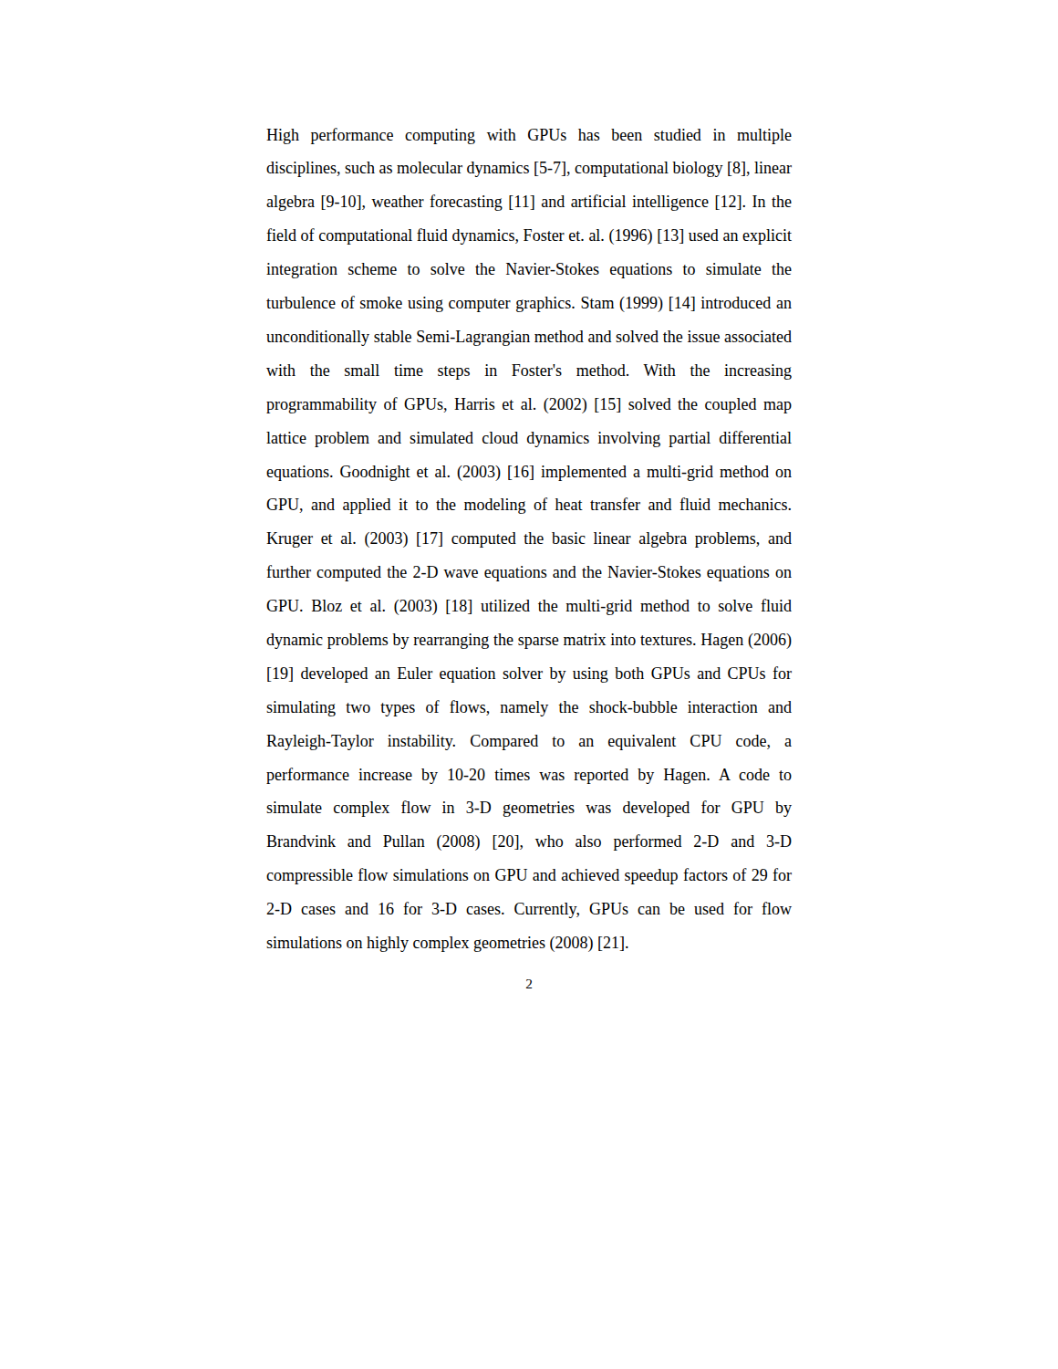High performance computing with GPUs has been studied in multiple disciplines, such as molecular dynamics [5-7], computational biology [8], linear algebra [9-10], weather forecasting [11] and artificial intelligence [12]. In the field of computational fluid dynamics, Foster et. al. (1996) [13] used an explicit integration scheme to solve the Navier-Stokes equations to simulate the turbulence of smoke using computer graphics. Stam (1999) [14] introduced an unconditionally stable Semi-Lagrangian method and solved the issue associated with the small time steps in Foster's method. With the increasing programmability of GPUs, Harris et al. (2002) [15] solved the coupled map lattice problem and simulated cloud dynamics involving partial differential equations. Goodnight et al. (2003) [16] implemented a multi-grid method on GPU, and applied it to the modeling of heat transfer and fluid mechanics. Kruger et al. (2003) [17] computed the basic linear algebra problems, and further computed the 2-D wave equations and the Navier-Stokes equations on GPU. Bloz et al. (2003) [18] utilized the multi-grid method to solve fluid dynamic problems by rearranging the sparse matrix into textures. Hagen (2006) [19] developed an Euler equation solver by using both GPUs and CPUs for simulating two types of flows, namely the shock-bubble interaction and Rayleigh-Taylor instability. Compared to an equivalent CPU code, a performance increase by 10-20 times was reported by Hagen. A code to simulate complex flow in 3-D geometries was developed for GPU by Brandvink and Pullan (2008) [20], who also performed 2-D and 3-D compressible flow simulations on GPU and achieved speedup factors of 29 for 2-D cases and 16 for 3-D cases. Currently, GPUs can be used for flow simulations on highly complex geometries (2008) [21].
2